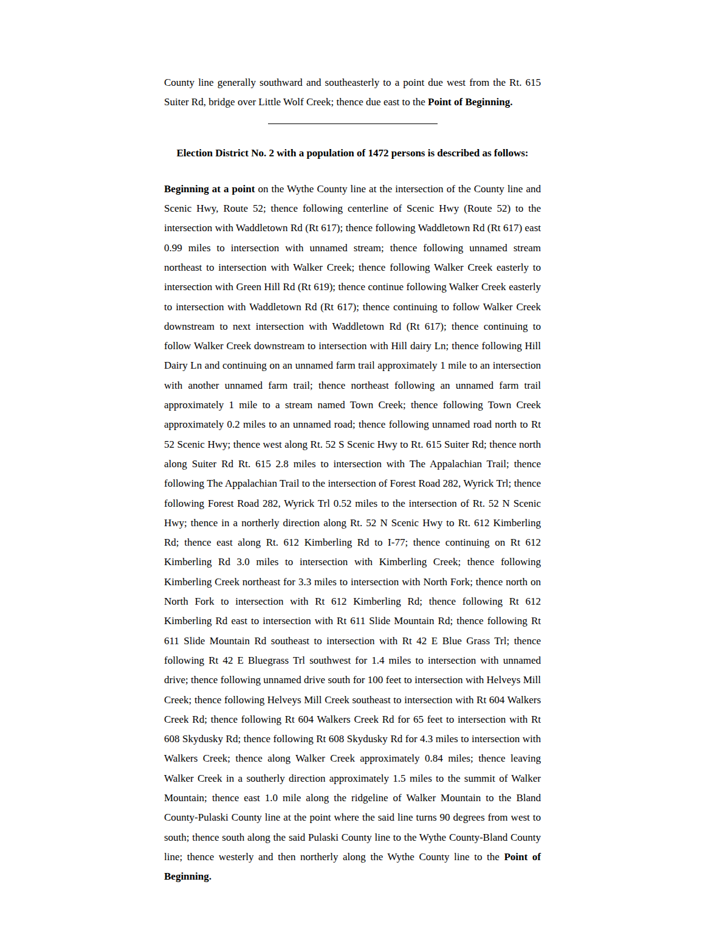County line generally southward and southeasterly to a point due west from the Rt. 615 Suiter Rd, bridge over Little Wolf Creek; thence due east to the Point of Beginning.
Election District No. 2 with a population of 1472 persons is described as follows:
Beginning at a point on the Wythe County line at the intersection of the County line and Scenic Hwy, Route 52; thence following centerline of Scenic Hwy (Route 52) to the intersection with Waddletown Rd (Rt 617); thence following Waddletown Rd (Rt 617) east 0.99 miles to intersection with unnamed stream; thence following unnamed stream northeast to intersection with Walker Creek; thence following Walker Creek easterly to intersection with Green Hill Rd (Rt 619); thence continue following Walker Creek easterly to intersection with Waddletown Rd (Rt 617); thence continuing to follow Walker Creek downstream to next intersection with Waddletown Rd (Rt 617); thence continuing to follow Walker Creek downstream to intersection with Hill dairy Ln; thence following Hill Dairy Ln and continuing on an unnamed farm trail approximately 1 mile to an intersection with another unnamed farm trail; thence northeast following an unnamed farm trail approximately 1 mile to a stream named Town Creek; thence following Town Creek approximately 0.2 miles to an unnamed road; thence following unnamed road north to Rt 52 Scenic Hwy; thence west along Rt. 52 S Scenic Hwy to Rt. 615 Suiter Rd; thence north along Suiter Rd Rt. 615 2.8 miles to intersection with The Appalachian Trail; thence following The Appalachian Trail to the intersection of Forest Road 282, Wyrick Trl; thence following Forest Road 282, Wyrick Trl 0.52 miles to the intersection of Rt. 52 N Scenic Hwy; thence in a northerly direction along Rt. 52 N Scenic Hwy to Rt. 612 Kimberling Rd; thence east along Rt. 612 Kimberling Rd to I-77; thence continuing on Rt 612 Kimberling Rd 3.0 miles to intersection with Kimberling Creek; thence following Kimberling Creek northeast for 3.3 miles to intersection with North Fork; thence north on North Fork to intersection with Rt 612 Kimberling Rd; thence following Rt 612 Kimberling Rd east to intersection with Rt 611 Slide Mountain Rd; thence following Rt 611 Slide Mountain Rd southeast to intersection with Rt 42 E Blue Grass Trl; thence following Rt 42 E Bluegrass Trl southwest for 1.4 miles to intersection with unnamed drive; thence following unnamed drive south for 100 feet to intersection with Helveys Mill Creek; thence following Helveys Mill Creek southeast to intersection with Rt 604 Walkers Creek Rd; thence following Rt 604 Walkers Creek Rd for 65 feet to intersection with Rt 608 Skydusky Rd; thence following Rt 608 Skydusky Rd for 4.3 miles to intersection with Walkers Creek; thence along Walker Creek approximately 0.84 miles; thence leaving Walker Creek in a southerly direction approximately 1.5 miles to the summit of Walker Mountain; thence east 1.0 mile along the ridgeline of Walker Mountain to the Bland County-Pulaski County line at the point where the said line turns 90 degrees from west to south; thence south along the said Pulaski County line to the Wythe County-Bland County line; thence westerly and then northerly along the Wythe County line to the Point of Beginning.